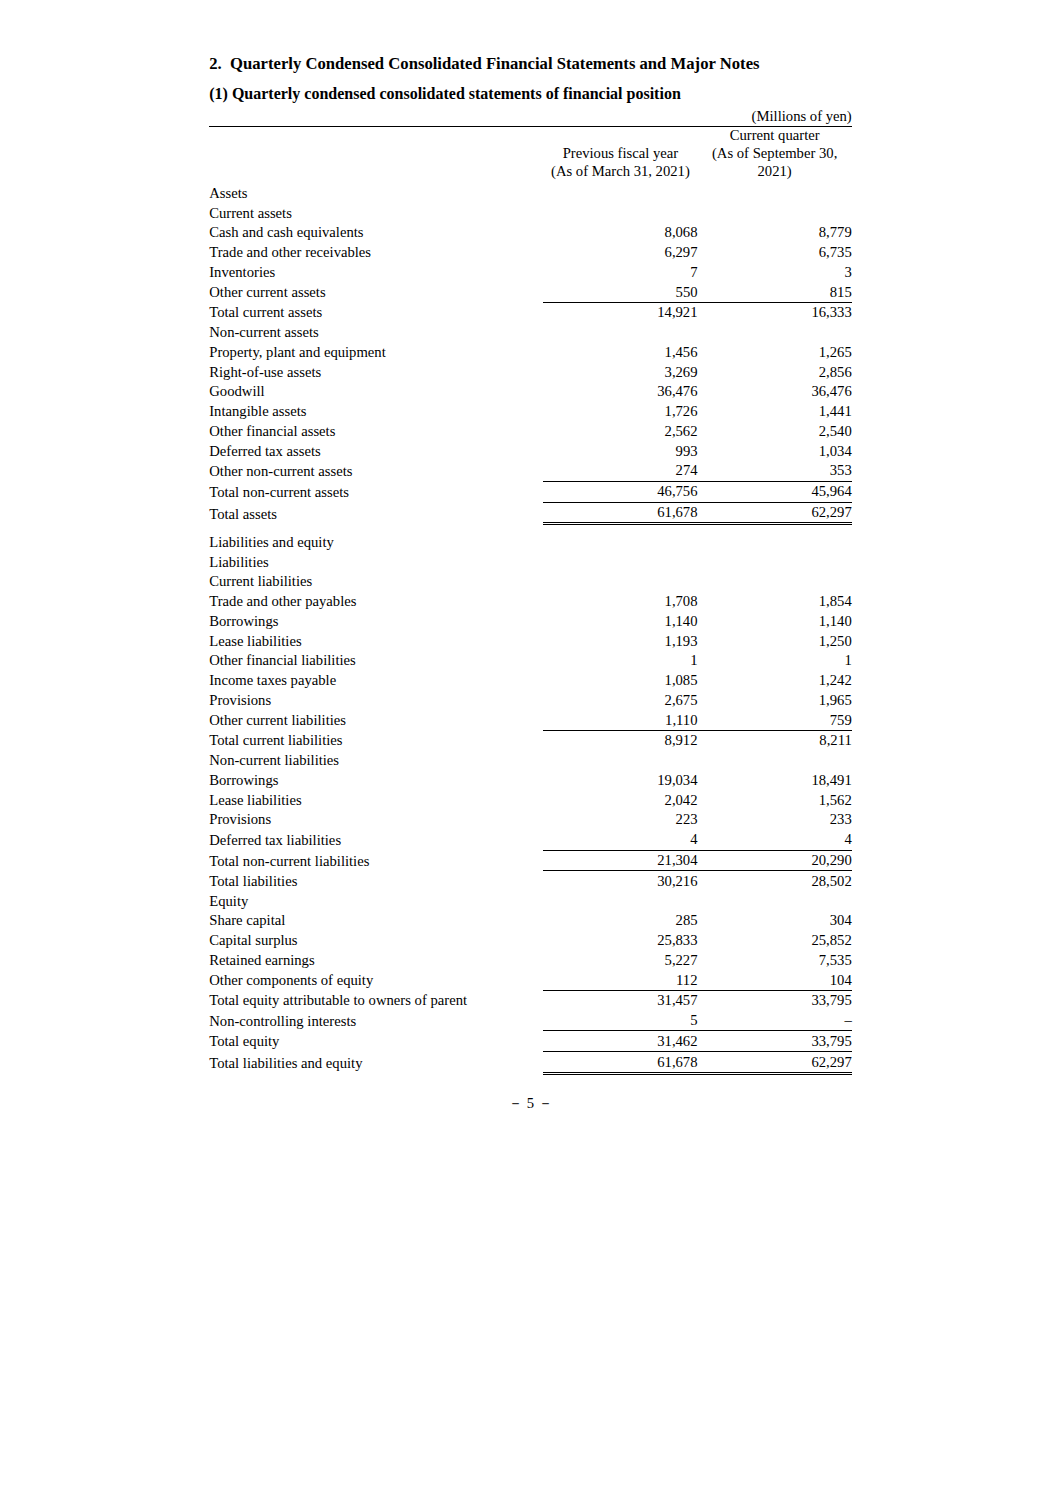2. Quarterly Condensed Consolidated Financial Statements and Major Notes
(1) Quarterly condensed consolidated statements of financial position
(Millions of yen)
| | Previous fiscal year (As of March 31, 2021) | Current quarter (As of September 30, 2021) |
| Assets | | |
| Current assets | | |
| Cash and cash equivalents | 8,068 | 8,779 |
| Trade and other receivables | 6,297 | 6,735 |
| Inventories | 7 | 3 |
| Other current assets | 550 | 815 |
| Total current assets | 14,921 | 16,333 |
| Non-current assets | | |
| Property, plant and equipment | 1,456 | 1,265 |
| Right-of-use assets | 3,269 | 2,856 |
| Goodwill | 36,476 | 36,476 |
| Intangible assets | 1,726 | 1,441 |
| Other financial assets | 2,562 | 2,540 |
| Deferred tax assets | 993 | 1,034 |
| Other non-current assets | 274 | 353 |
| Total non-current assets | 46,756 | 45,964 |
| Total assets | 61,678 | 62,297 |
| Liabilities and equity | | |
| Liabilities | | |
| Current liabilities | | |
| Trade and other payables | 1,708 | 1,854 |
| Borrowings | 1,140 | 1,140 |
| Lease liabilities | 1,193 | 1,250 |
| Other financial liabilities | 1 | 1 |
| Income taxes payable | 1,085 | 1,242 |
| Provisions | 2,675 | 1,965 |
| Other current liabilities | 1,110 | 759 |
| Total current liabilities | 8,912 | 8,211 |
| Non-current liabilities | | |
| Borrowings | 19,034 | 18,491 |
| Lease liabilities | 2,042 | 1,562 |
| Provisions | 223 | 233 |
| Deferred tax liabilities | 4 | 4 |
| Total non-current liabilities | 21,304 | 20,290 |
| Total liabilities | 30,216 | 28,502 |
| Equity | | |
| Share capital | 285 | 304 |
| Capital surplus | 25,833 | 25,852 |
| Retained earnings | 5,227 | 7,535 |
| Other components of equity | 112 | 104 |
| Total equity attributable to owners of parent | 31,457 | 33,795 |
| Non-controlling interests | 5 | – |
| Total equity | 31,462 | 33,795 |
| Total liabilities and equity | 61,678 | 62,297 |
－ 5 －